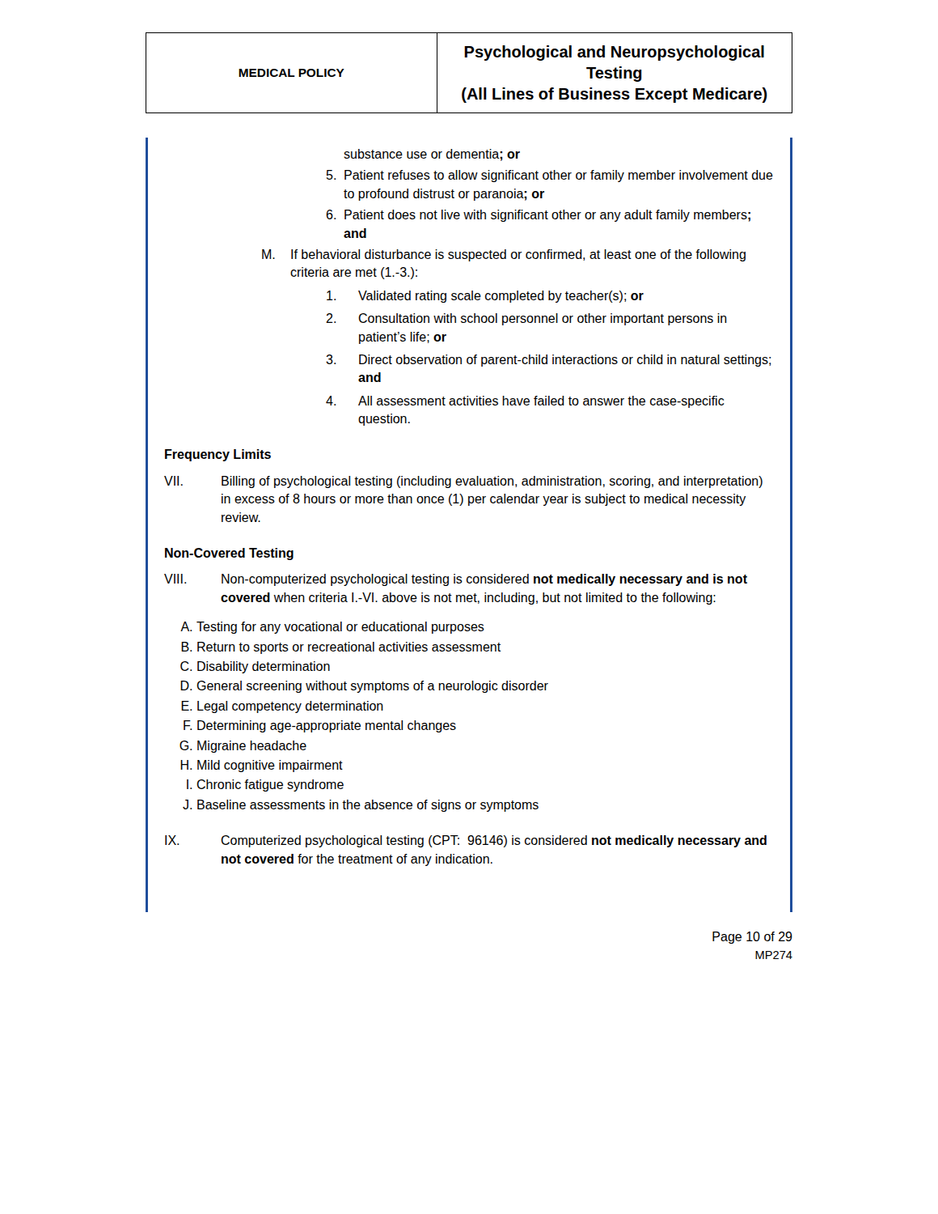| MEDICAL POLICY | Psychological and Neuropsychological Testing (All Lines of Business Except Medicare) |
substance use or dementia; or
5.
Patient refuses to allow significant other or family member involvement due to profound distrust or paranoia; or
6.
Patient does not live with significant other or any adult family members; and
M.
If behavioral disturbance is suspected or confirmed, at least one of the following criteria are met (1.-3.):
1.
Validated rating scale completed by teacher(s); or
2.
Consultation with school personnel or other important persons in patient’s life; or
3.
Direct observation of parent-child interactions or child in natural settings; and
4.
All assessment activities have failed to answer the case-specific question.
Frequency Limits
VII.
Billing of psychological testing (including evaluation, administration, scoring, and interpretation) in excess of 8 hours or more than once (1) per calendar year is subject to medical necessity review.
Non-Covered Testing
VIII.
Non-computerized psychological testing is considered not medically necessary and is not covered when criteria I.-VI. above is not met, including, but not limited to the following:
Testing for any vocational or educational purposes
Return to sports or recreational activities assessment
Disability determination
General screening without symptoms of a neurologic disorder
Legal competency determination
Determining age-appropriate mental changes
Migraine headache
Mild cognitive impairment
Chronic fatigue syndrome
Baseline assessments in the absence of signs or symptoms
IX.
Computerized psychological testing (CPT: 96146) is considered not medically necessary and not covered for the treatment of any indication.
Page 10 of 29
MP274